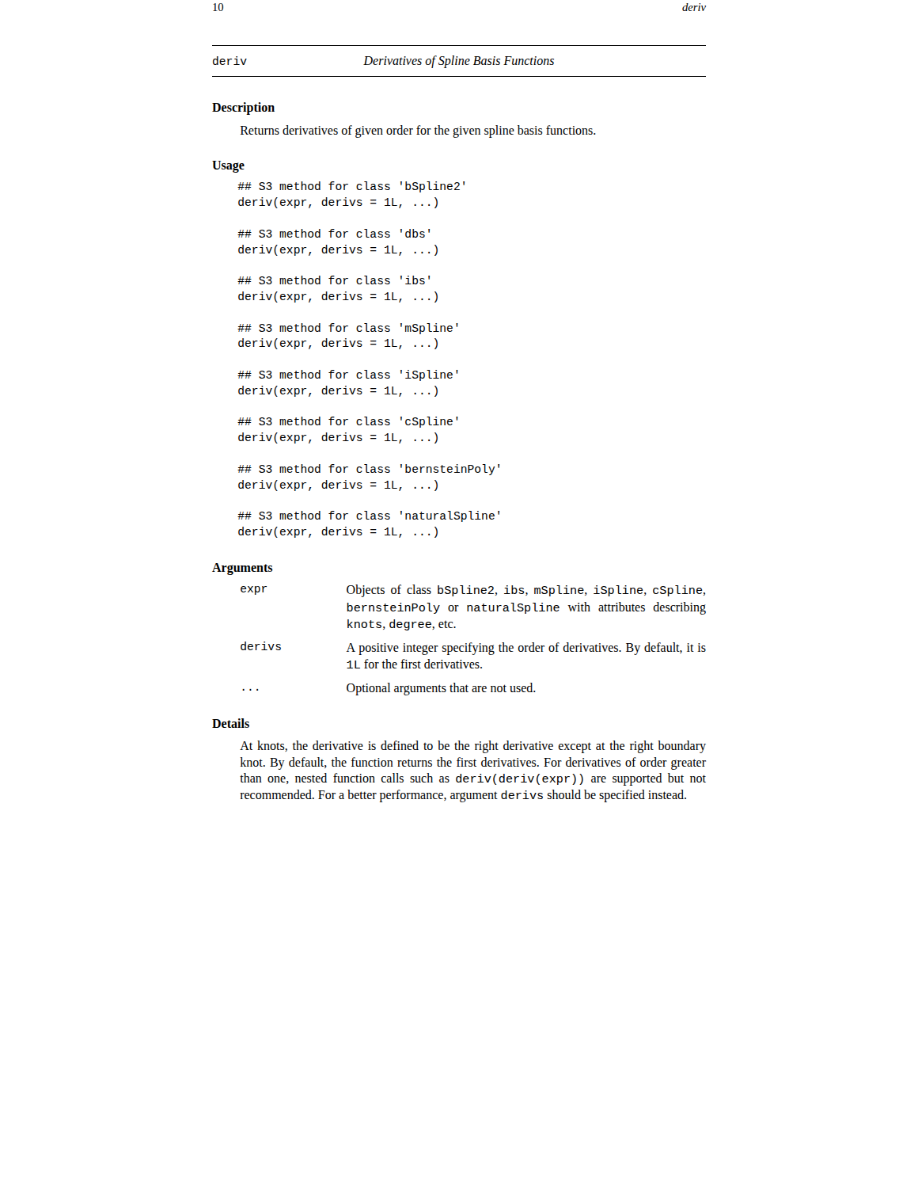10 deriv
| deriv | Derivatives of Spline Basis Functions | |
Description
Returns derivatives of given order for the given spline basis functions.
Usage
## S3 method for class 'bSpline2'
deriv(expr, derivs = 1L, ...)

## S3 method for class 'dbs'
deriv(expr, derivs = 1L, ...)

## S3 method for class 'ibs'
deriv(expr, derivs = 1L, ...)

## S3 method for class 'mSpline'
deriv(expr, derivs = 1L, ...)

## S3 method for class 'iSpline'
deriv(expr, derivs = 1L, ...)

## S3 method for class 'cSpline'
deriv(expr, derivs = 1L, ...)

## S3 method for class 'bernsteinPoly'
deriv(expr, derivs = 1L, ...)

## S3 method for class 'naturalSpline'
deriv(expr, derivs = 1L, ...)
Arguments
expr
Objects of class bSpline2, ibs, mSpline, iSpline, cSpline, bernsteinPoly or naturalSpline with attributes describing knots, degree, etc.
derivs
A positive integer specifying the order of derivatives. By default, it is 1L for the first derivatives.
...
Optional arguments that are not used.
Details
At knots, the derivative is defined to be the right derivative except at the right boundary knot. By default, the function returns the first derivatives. For derivatives of order greater than one, nested function calls such as deriv(deriv(expr)) are supported but not recommended. For a better performance, argument derivs should be specified instead.